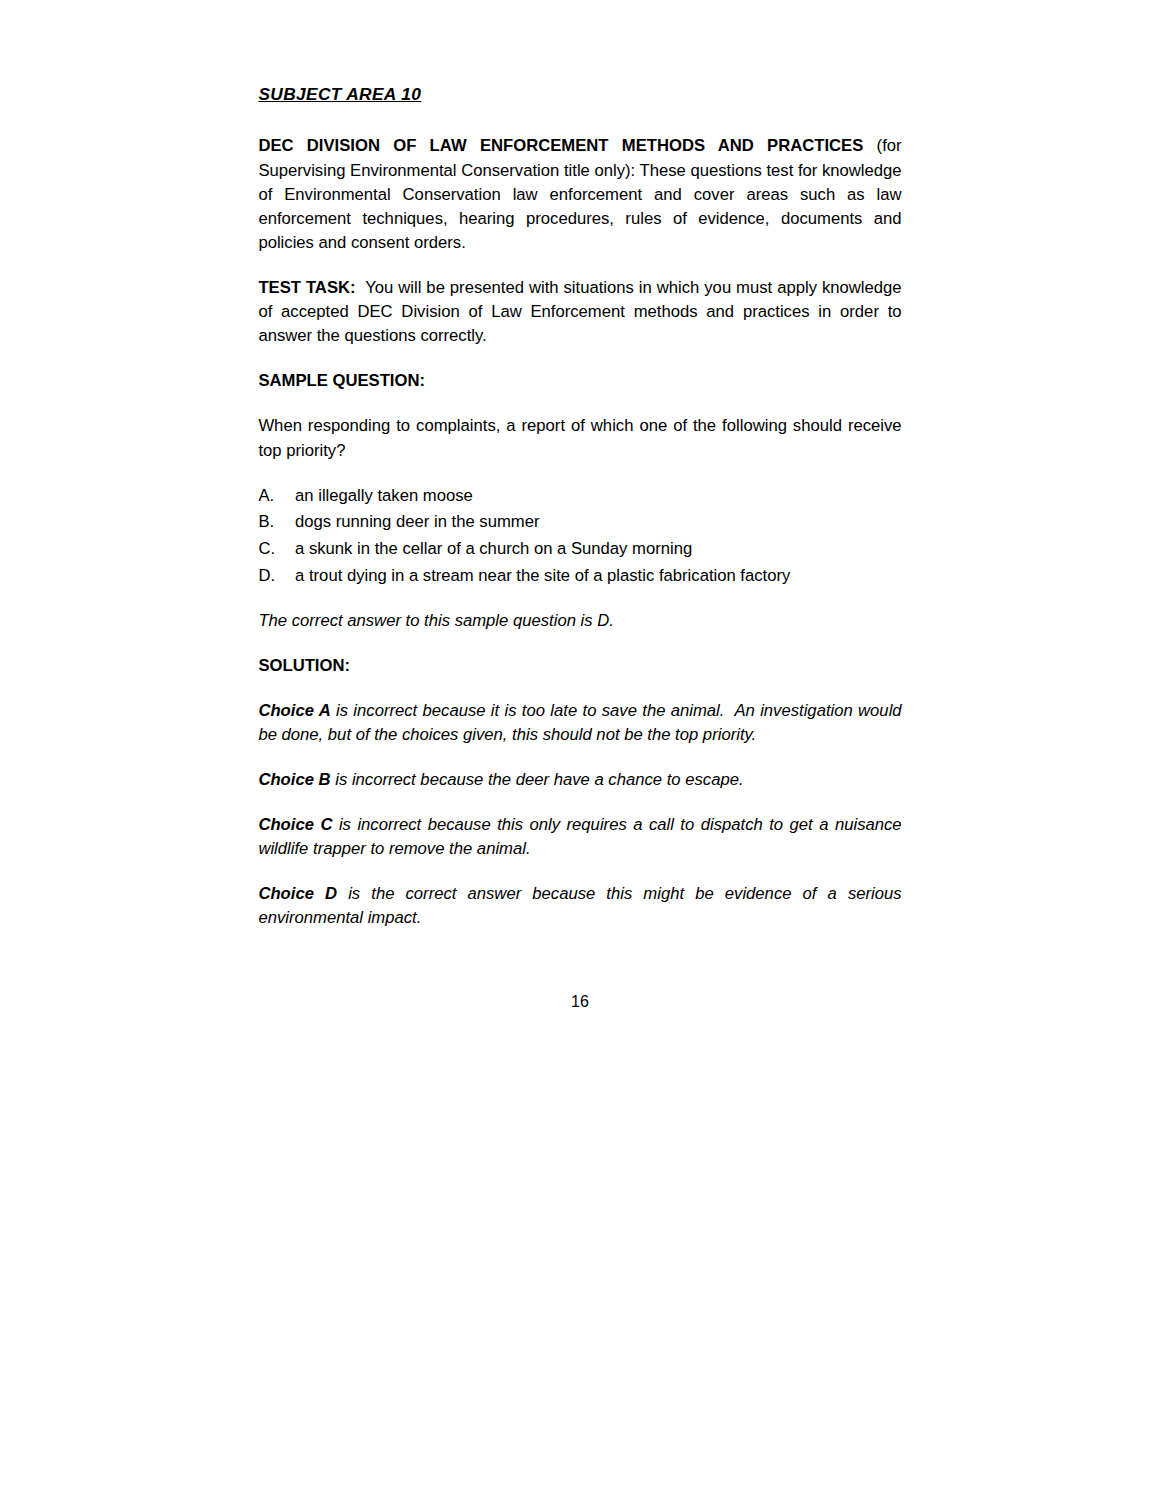SUBJECT AREA 10
DEC DIVISION OF LAW ENFORCEMENT METHODS AND PRACTICES (for Supervising Environmental Conservation title only): These questions test for knowledge of Environmental Conservation law enforcement and cover areas such as law enforcement techniques, hearing procedures, rules of evidence, documents and policies and consent orders.
TEST TASK: You will be presented with situations in which you must apply knowledge of accepted DEC Division of Law Enforcement methods and practices in order to answer the questions correctly.
SAMPLE QUESTION:
When responding to complaints, a report of which one of the following should receive top priority?
A. an illegally taken moose
B. dogs running deer in the summer
C. a skunk in the cellar of a church on a Sunday morning
D. a trout dying in a stream near the site of a plastic fabrication factory
The correct answer to this sample question is D.
SOLUTION:
Choice A is incorrect because it is too late to save the animal. An investigation would be done, but of the choices given, this should not be the top priority.
Choice B is incorrect because the deer have a chance to escape.
Choice C is incorrect because this only requires a call to dispatch to get a nuisance wildlife trapper to remove the animal.
Choice D is the correct answer because this might be evidence of a serious environmental impact.
16